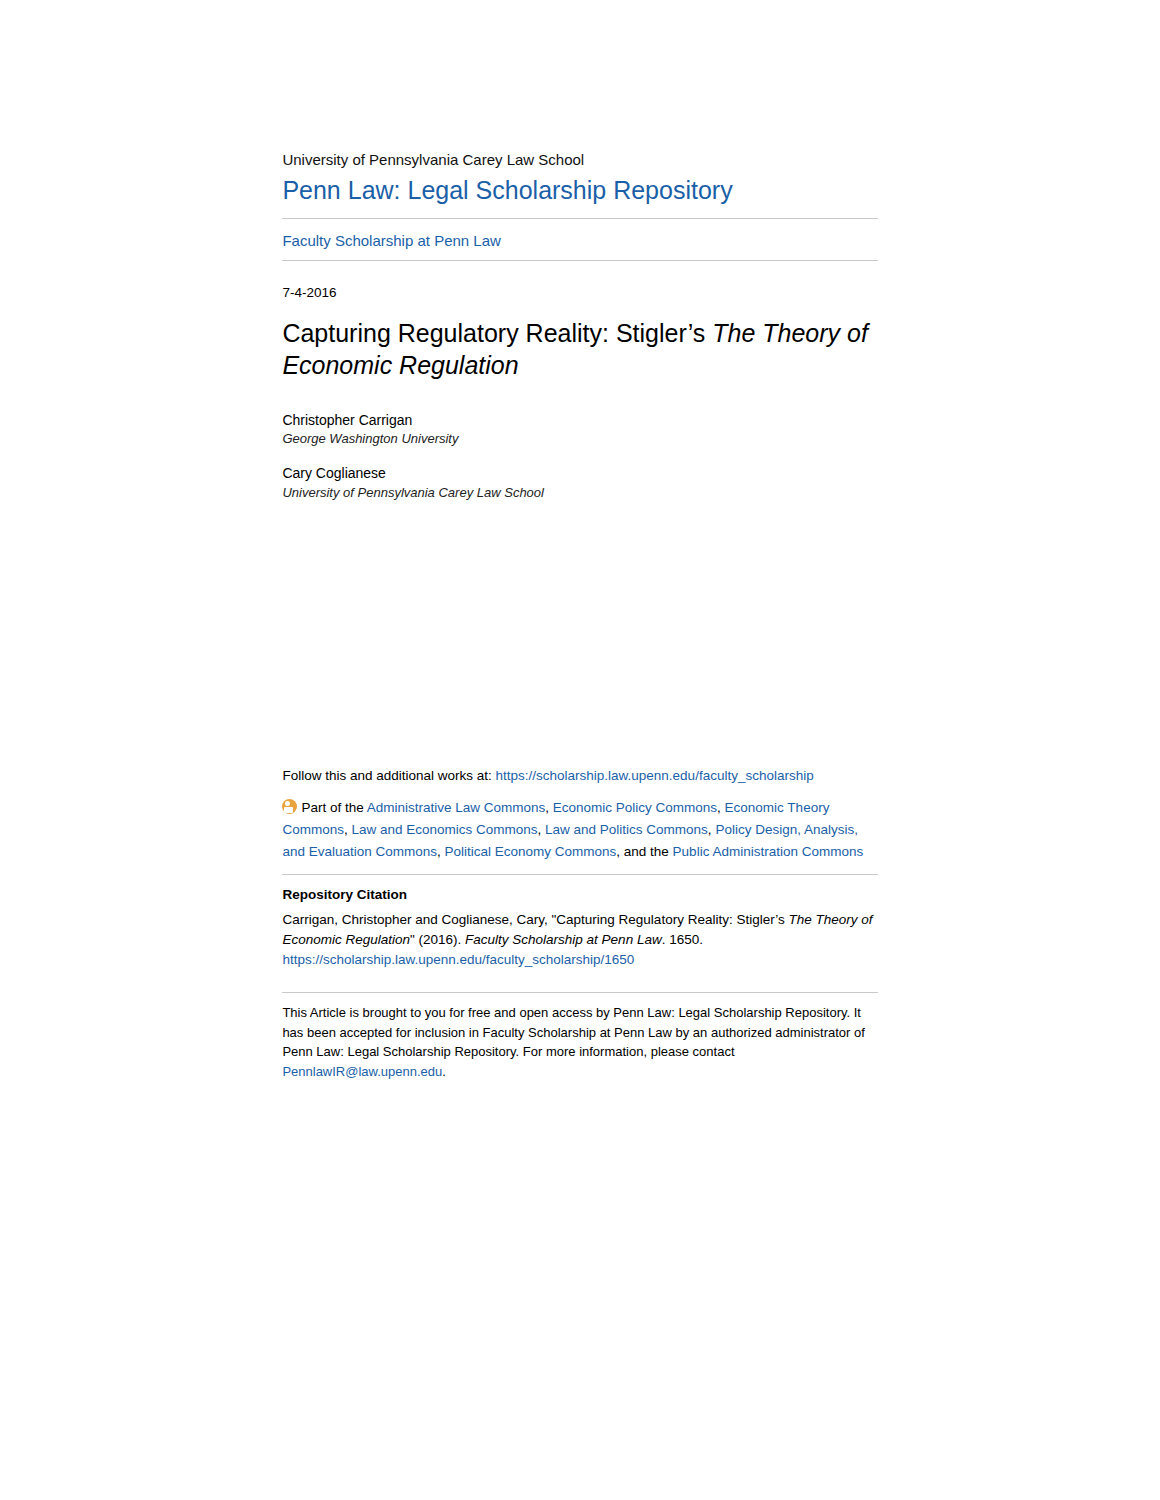University of Pennsylvania Carey Law School
Penn Law: Legal Scholarship Repository
Faculty Scholarship at Penn Law
7-4-2016
Capturing Regulatory Reality: Stigler’s The Theory of Economic Regulation
Christopher Carrigan George Washington University
Cary Coglianese University of Pennsylvania Carey Law School
Follow this and additional works at: https://scholarship.law.upenn.edu/faculty_scholarship
Part of the Administrative Law Commons, Economic Policy Commons, Economic Theory Commons, Law and Economics Commons, Law and Politics Commons, Policy Design, Analysis, and Evaluation Commons, Political Economy Commons, and the Public Administration Commons
Repository Citation
Carrigan, Christopher and Coglianese, Cary, "Capturing Regulatory Reality: Stigler’s The Theory of Economic Regulation" (2016). Faculty Scholarship at Penn Law. 1650.
https://scholarship.law.upenn.edu/faculty_scholarship/1650
This Article is brought to you for free and open access by Penn Law: Legal Scholarship Repository. It has been accepted for inclusion in Faculty Scholarship at Penn Law by an authorized administrator of Penn Law: Legal Scholarship Repository. For more information, please contact PennlawIR@law.upenn.edu.